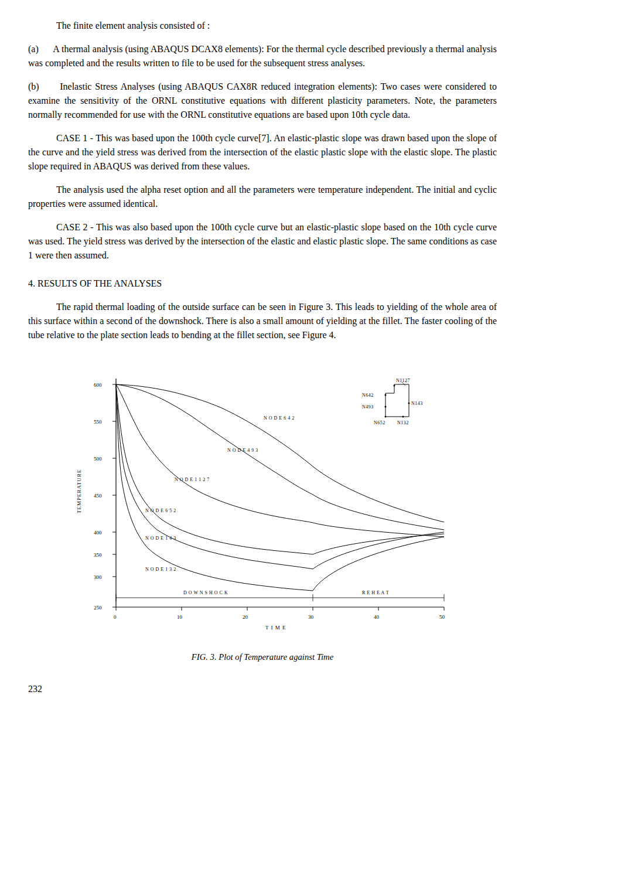The finite element analysis consisted of :
(a) A thermal analysis (using ABAQUS DCAX8 elements): For the thermal cycle described previously a thermal analysis was completed and the results written to file to be used for the subsequent stress analyses.
(b) Inelastic Stress Analyses (using ABAQUS CAX8R reduced integration elements): Two cases were considered to examine the sensitivity of the ORNL constitutive equations with different plasticity parameters. Note, the parameters normally recommended for use with the ORNL constitutive equations are based upon 10th cycle data.
CASE 1 - This was based upon the 100th cycle curve[7]. An elastic-plastic slope was drawn based upon the slope of the curve and the yield stress was derived from the intersection of the elastic plastic slope with the elastic slope. The plastic slope required in ABAQUS was derived from these values.
The analysis used the alpha reset option and all the parameters were temperature independent. The initial and cyclic properties were assumed identical.
CASE 2 - This was also based upon the 100th cycle curve but an elastic-plastic slope based on the 10th cycle curve was used. The yield stress was derived by the intersection of the elastic and elastic plastic slope. The same conditions as case 1 were then assumed.
4. RESULTS OF THE ANALYSES
The rapid thermal loading of the outside surface can be seen in Figure 3. This leads to yielding of the whole area of this surface within a second of the downshock. There is also a small amount of yielding at the fillet. The faster cooling of the tube relative to the plate section leads to bending at the fillet section, see Figure 4.
600 550 500 450 400 350 300 250 TEMPERATURE 0 10 20 30 40 50 T I M E D O W N S H O C K R E H E A T N O D E 6 4 2 N O D E 4 9 3 N O D E 1 1 2 7 N O D E 6 5 2 N O D E 1 4 3 N O D E 1 3 2 N1127 N642 N493 N143 N652 N132
FIG. 3. Plot of Temperature against Time
232